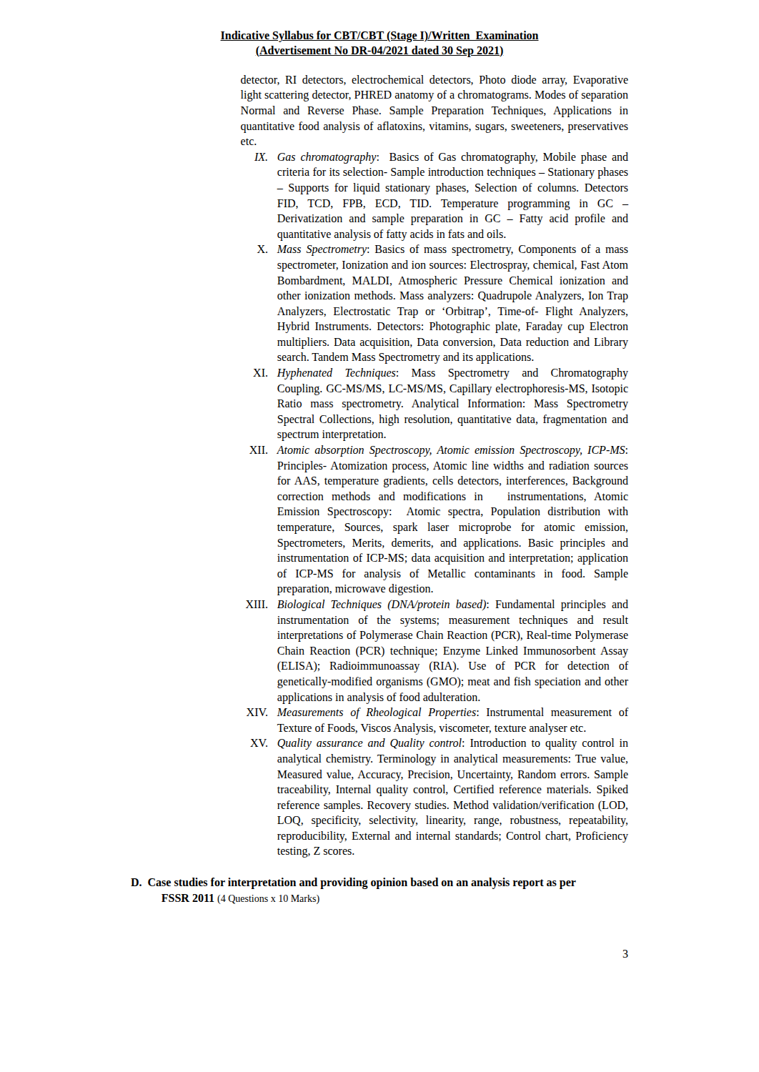Indicative Syllabus for CBT/CBT (Stage I)/Written Examination (Advertisement No DR-04/2021 dated 30 Sep 2021)
detector, RI detectors, electrochemical detectors, Photo diode array, Evaporative light scattering detector, PHRED anatomy of a chromatograms. Modes of separation Normal and Reverse Phase. Sample Preparation Techniques, Applications in quantitative food analysis of aflatoxins, vitamins, sugars, sweeteners, preservatives etc.
IX. Gas chromatography: Basics of Gas chromatography, Mobile phase and criteria for its selection- Sample introduction techniques – Stationary phases – Supports for liquid stationary phases, Selection of columns. Detectors FID, TCD, FPB, ECD, TID. Temperature programming in GC – Derivatization and sample preparation in GC – Fatty acid profile and quantitative analysis of fatty acids in fats and oils.
X. Mass Spectrometry: Basics of mass spectrometry, Components of a mass spectrometer, Ionization and ion sources: Electrospray, chemical, Fast Atom Bombardment, MALDI, Atmospheric Pressure Chemical ionization and other ionization methods. Mass analyzers: Quadrupole Analyzers, Ion Trap Analyzers, Electrostatic Trap or ‘Orbitrap’, Time-of- Flight Analyzers, Hybrid Instruments. Detectors: Photographic plate, Faraday cup Electron multipliers. Data acquisition, Data conversion, Data reduction and Library search. Tandem Mass Spectrometry and its applications.
XI. Hyphenated Techniques: Mass Spectrometry and Chromatography Coupling. GC-MS/MS, LC-MS/MS, Capillary electrophoresis-MS, Isotopic Ratio mass spectrometry. Analytical Information: Mass Spectrometry Spectral Collections, high resolution, quantitative data, fragmentation and spectrum interpretation.
XII. Atomic absorption Spectroscopy, Atomic emission Spectroscopy, ICP-MS: Principles- Atomization process, Atomic line widths and radiation sources for AAS, temperature gradients, cells detectors, interferences, Background correction methods and modifications in instrumentations, Atomic Emission Spectroscopy: Atomic spectra, Population distribution with temperature, Sources, spark laser microprobe for atomic emission, Spectrometers, Merits, demerits, and applications. Basic principles and instrumentation of ICP-MS; data acquisition and interpretation; application of ICP-MS for analysis of Metallic contaminants in food. Sample preparation, microwave digestion.
XIII. Biological Techniques (DNA/protein based): Fundamental principles and instrumentation of the systems; measurement techniques and result interpretations of Polymerase Chain Reaction (PCR), Real-time Polymerase Chain Reaction (PCR) technique; Enzyme Linked Immunosorbent Assay (ELISA); Radioimmunoassay (RIA). Use of PCR for detection of genetically-modified organisms (GMO); meat and fish speciation and other applications in analysis of food adulteration.
XIV. Measurements of Rheological Properties: Instrumental measurement of Texture of Foods, Viscos Analysis, viscometer, texture analyser etc.
XV. Quality assurance and Quality control: Introduction to quality control in analytical chemistry. Terminology in analytical measurements: True value, Measured value, Accuracy, Precision, Uncertainty, Random errors. Sample traceability, Internal quality control, Certified reference materials. Spiked reference samples. Recovery studies. Method validation/verification (LOD, LOQ, specificity, selectivity, linearity, range, robustness, repeatability, reproducibility, External and internal standards; Control chart, Proficiency testing, Z scores.
D. Case studies for interpretation and providing opinion based on an analysis report as per FSSR 2011 (4 Questions x 10 Marks)
3